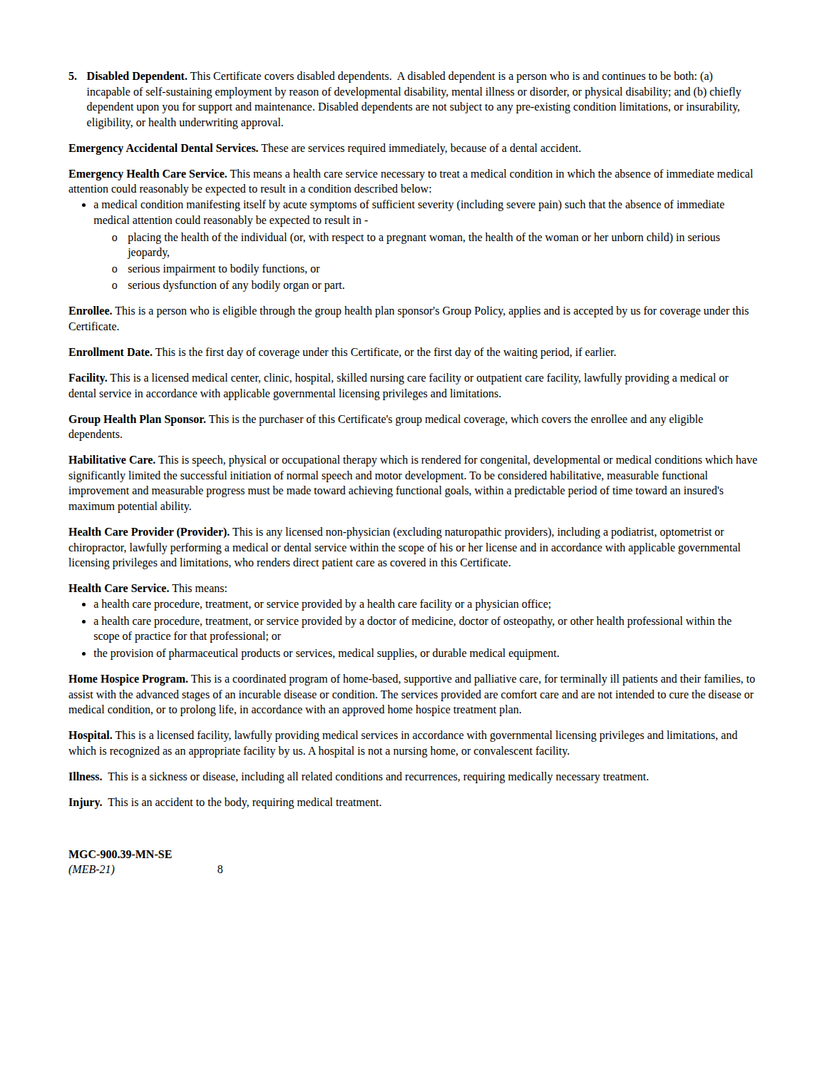5.
Disabled Dependent. This Certificate covers disabled dependents. A disabled dependent is a person who is and continues to be both: (a) incapable of self-sustaining employment by reason of developmental disability, mental illness or disorder, or physical disability; and (b) chiefly dependent upon you for support and maintenance. Disabled dependents are not subject to any pre-existing condition limitations, or insurability, eligibility, or health underwriting approval.
Emergency Accidental Dental Services. These are services required immediately, because of a dental accident.
Emergency Health Care Service. This means a health care service necessary to treat a medical condition in which the absence of immediate medical attention could reasonably be expected to result in a condition described below:
a medical condition manifesting itself by acute symptoms of sufficient severity (including severe pain) such that the absence of immediate medical attention could reasonably be expected to result in -
placing the health of the individual (or, with respect to a pregnant woman, the health of the woman or her unborn child) in serious jeopardy,
serious impairment to bodily functions, or
serious dysfunction of any bodily organ or part.
Enrollee. This is a person who is eligible through the group health plan sponsor's Group Policy, applies and is accepted by us for coverage under this Certificate.
Enrollment Date. This is the first day of coverage under this Certificate, or the first day of the waiting period, if earlier.
Facility. This is a licensed medical center, clinic, hospital, skilled nursing care facility or outpatient care facility, lawfully providing a medical or dental service in accordance with applicable governmental licensing privileges and limitations.
Group Health Plan Sponsor. This is the purchaser of this Certificate's group medical coverage, which covers the enrollee and any eligible dependents.
Habilitative Care. This is speech, physical or occupational therapy which is rendered for congenital, developmental or medical conditions which have significantly limited the successful initiation of normal speech and motor development. To be considered habilitative, measurable functional improvement and measurable progress must be made toward achieving functional goals, within a predictable period of time toward an insured's maximum potential ability.
Health Care Provider (Provider). This is any licensed non-physician (excluding naturopathic providers), including a podiatrist, optometrist or chiropractor, lawfully performing a medical or dental service within the scope of his or her license and in accordance with applicable governmental licensing privileges and limitations, who renders direct patient care as covered in this Certificate.
Health Care Service. This means:
a health care procedure, treatment, or service provided by a health care facility or a physician office;
a health care procedure, treatment, or service provided by a doctor of medicine, doctor of osteopathy, or other health professional within the scope of practice for that professional; or
the provision of pharmaceutical products or services, medical supplies, or durable medical equipment.
Home Hospice Program. This is a coordinated program of home-based, supportive and palliative care, for terminally ill patients and their families, to assist with the advanced stages of an incurable disease or condition. The services provided are comfort care and are not intended to cure the disease or medical condition, or to prolong life, in accordance with an approved home hospice treatment plan.
Hospital. This is a licensed facility, lawfully providing medical services in accordance with governmental licensing privileges and limitations, and which is recognized as an appropriate facility by us. A hospital is not a nursing home, or convalescent facility.
Illness. This is a sickness or disease, including all related conditions and recurrences, requiring medically necessary treatment.
Injury. This is an accident to the body, requiring medical treatment.
MGC-900.39-MN-SE
(MEB-21) 8